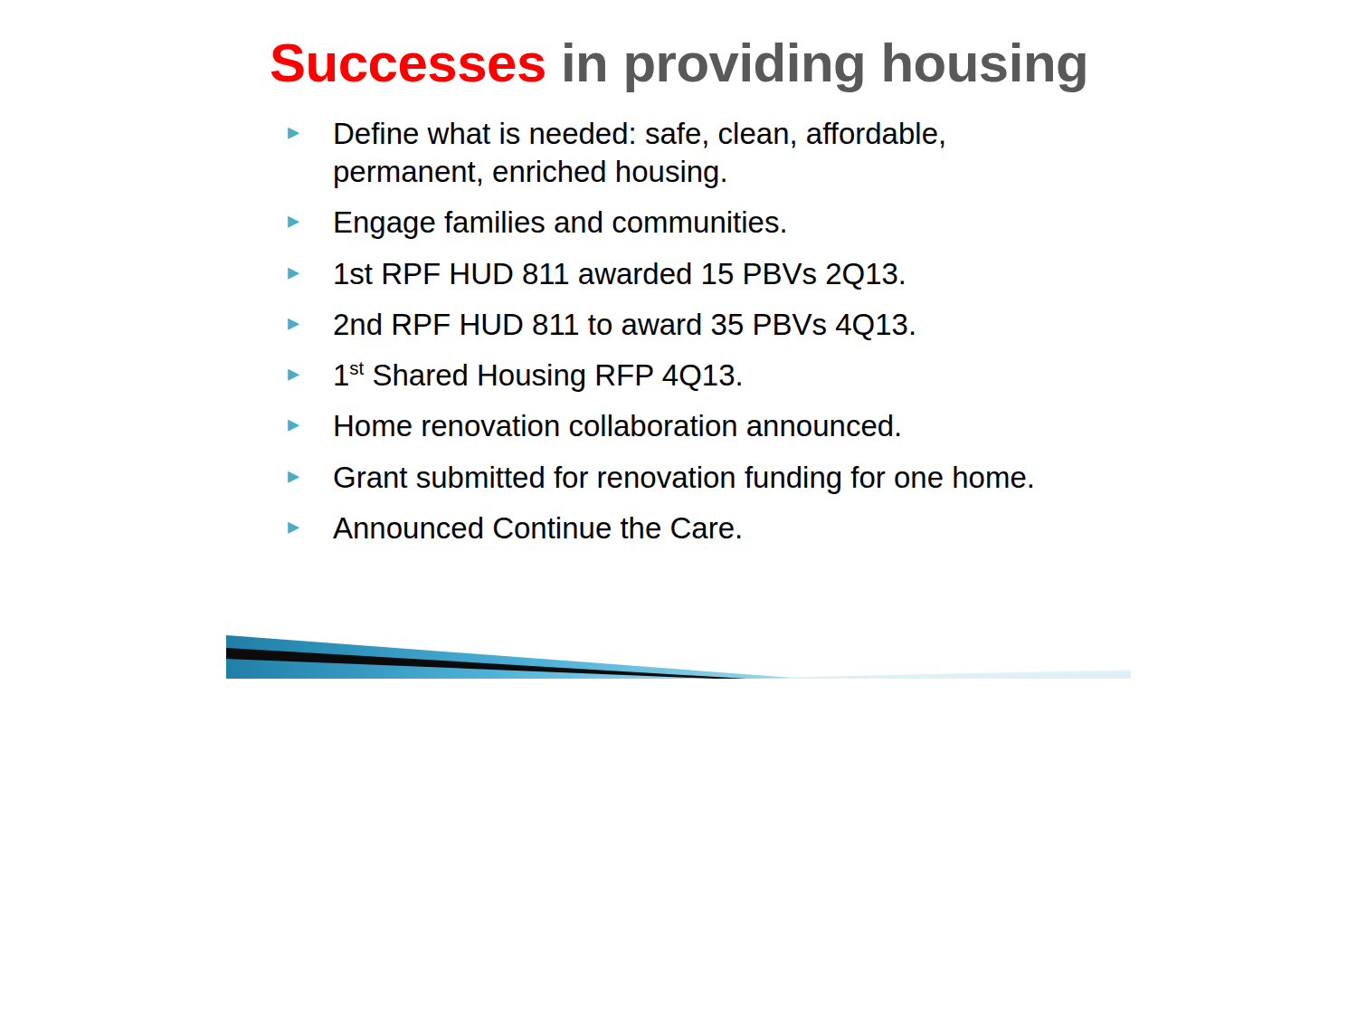Successes in providing housing
Define what is needed: safe, clean, affordable, permanent, enriched housing.
Engage families and communities.
1st RPF HUD 811 awarded 15 PBVs 2Q13.
2nd RPF HUD 811 to award 35 PBVs 4Q13.
1st Shared Housing RFP 4Q13.
Home renovation collaboration announced.
Grant submitted for renovation funding for one home.
Announced Continue the Care.